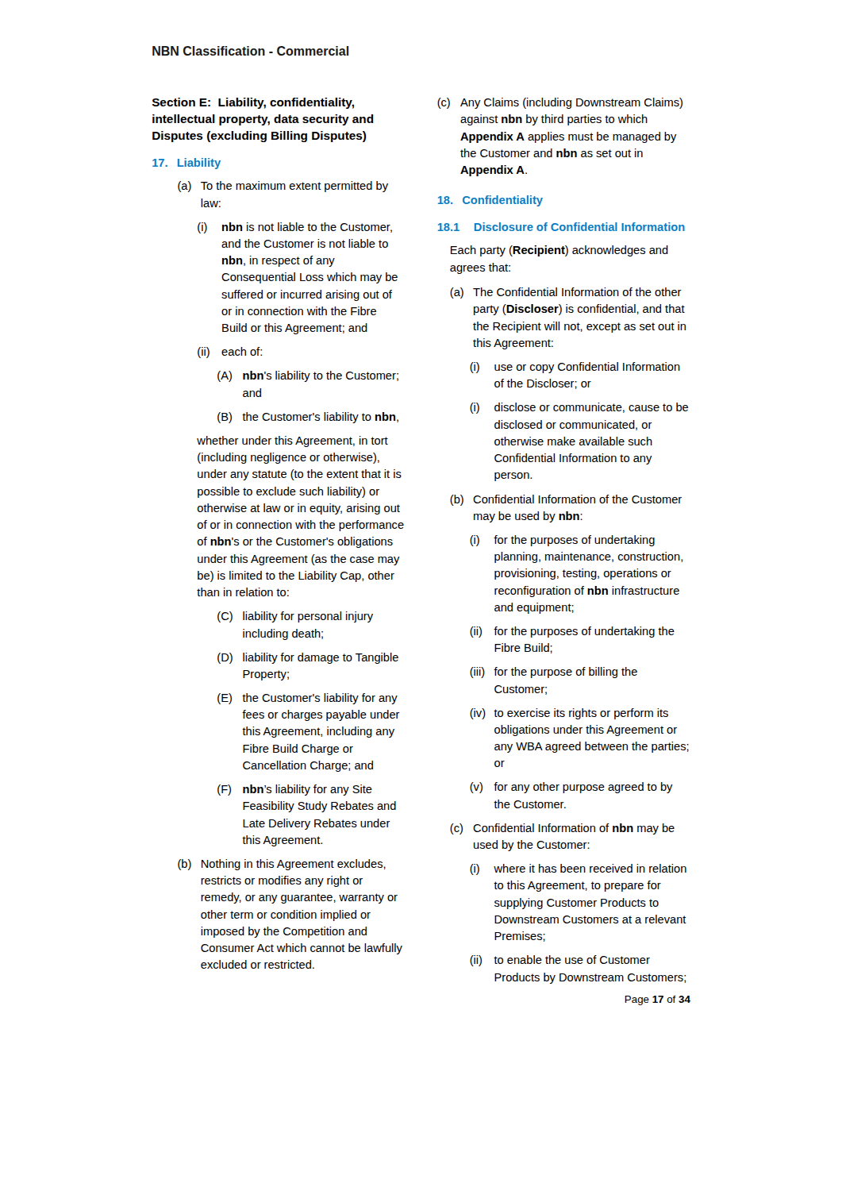NBN Classification - Commercial
Section E: Liability, confidentiality, intellectual property, data security and Disputes (excluding Billing Disputes)
17. Liability
(a) To the maximum extent permitted by law:
(i) nbn is not liable to the Customer, and the Customer is not liable to nbn, in respect of any Consequential Loss which may be suffered or incurred arising out of or in connection with the Fibre Build or this Agreement; and
(ii) each of:
(A) nbn's liability to the Customer; and
(B) the Customer's liability to nbn,
whether under this Agreement, in tort (including negligence or otherwise), under any statute (to the extent that it is possible to exclude such liability) or otherwise at law or in equity, arising out of or in connection with the performance of nbn's or the Customer's obligations under this Agreement (as the case may be) is limited to the Liability Cap, other than in relation to:
(C) liability for personal injury including death;
(D) liability for damage to Tangible Property;
(E) the Customer's liability for any fees or charges payable under this Agreement, including any Fibre Build Charge or Cancellation Charge; and
(F) nbn’s liability for any Site Feasibility Study Rebates and Late Delivery Rebates under this Agreement.
(b) Nothing in this Agreement excludes, restricts or modifies any right or remedy, or any guarantee, warranty or other term or condition implied or imposed by the Competition and Consumer Act which cannot be lawfully excluded or restricted.
(c) Any Claims (including Downstream Claims) against nbn by third parties to which Appendix A applies must be managed by the Customer and nbn as set out in Appendix A.
18. Confidentiality
18.1 Disclosure of Confidential Information
Each party (Recipient) acknowledges and agrees that:
(a) The Confidential Information of the other party (Discloser) is confidential, and that the Recipient will not, except as set out in this Agreement:
(i) use or copy Confidential Information of the Discloser; or
(i) disclose or communicate, cause to be disclosed or communicated, or otherwise make available such Confidential Information to any person.
(b) Confidential Information of the Customer may be used by nbn:
(i) for the purposes of undertaking planning, maintenance, construction, provisioning, testing, operations or reconfiguration of nbn infrastructure and equipment;
(ii) for the purposes of undertaking the Fibre Build;
(iii) for the purpose of billing the Customer;
(iv) to exercise its rights or perform its obligations under this Agreement or any WBA agreed between the parties; or
(v) for any other purpose agreed to by the Customer.
(c) Confidential Information of nbn may be used by the Customer:
(i) where it has been received in relation to this Agreement, to prepare for supplying Customer Products to Downstream Customers at a relevant Premises;
(ii) to enable the use of Customer Products by Downstream Customers;
Page 17 of 34